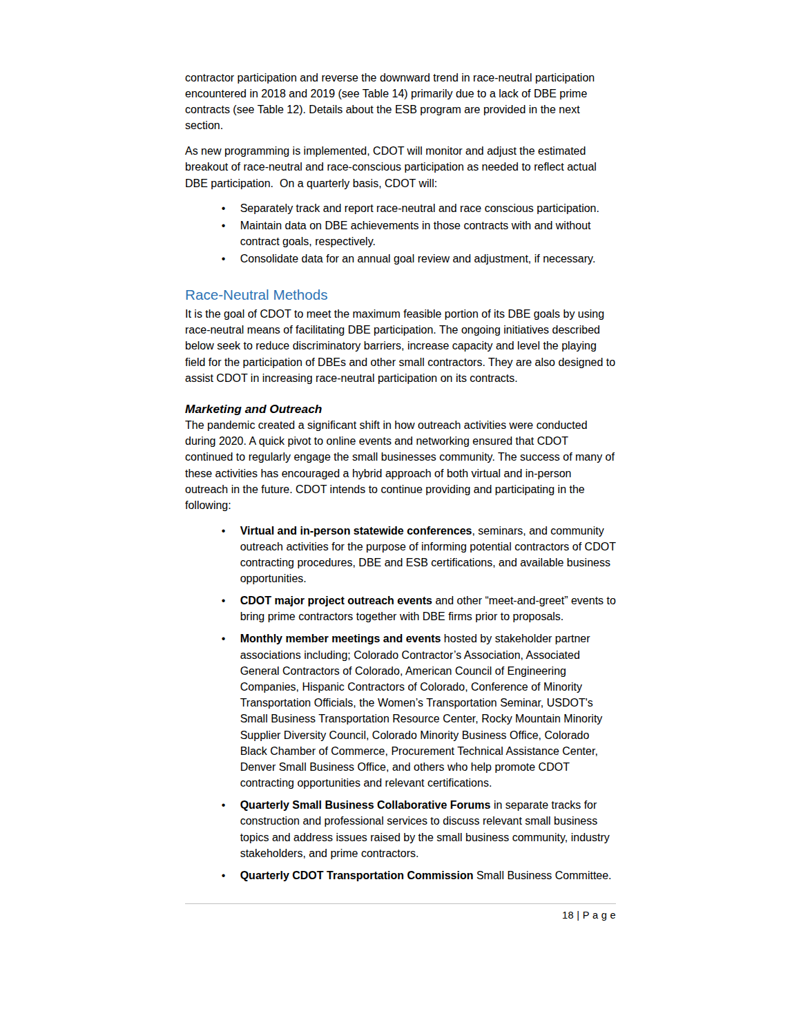contractor participation and reverse the downward trend in race-neutral participation encountered in 2018 and 2019 (see Table 14) primarily due to a lack of DBE prime contracts (see Table 12). Details about the ESB program are provided in the next section.
As new programming is implemented, CDOT will monitor and adjust the estimated breakout of race-neutral and race-conscious participation as needed to reflect actual DBE participation. On a quarterly basis, CDOT will:
Separately track and report race-neutral and race conscious participation.
Maintain data on DBE achievements in those contracts with and without contract goals, respectively.
Consolidate data for an annual goal review and adjustment, if necessary.
Race-Neutral Methods
It is the goal of CDOT to meet the maximum feasible portion of its DBE goals by using race-neutral means of facilitating DBE participation. The ongoing initiatives described below seek to reduce discriminatory barriers, increase capacity and level the playing field for the participation of DBEs and other small contractors. They are also designed to assist CDOT in increasing race-neutral participation on its contracts.
Marketing and Outreach
The pandemic created a significant shift in how outreach activities were conducted during 2020. A quick pivot to online events and networking ensured that CDOT continued to regularly engage the small businesses community. The success of many of these activities has encouraged a hybrid approach of both virtual and in-person outreach in the future. CDOT intends to continue providing and participating in the following:
Virtual and in-person statewide conferences, seminars, and community outreach activities for the purpose of informing potential contractors of CDOT contracting procedures, DBE and ESB certifications, and available business opportunities.
CDOT major project outreach events and other “meet-and-greet” events to bring prime contractors together with DBE firms prior to proposals.
Monthly member meetings and events hosted by stakeholder partner associations including; Colorado Contractor’s Association, Associated General Contractors of Colorado, American Council of Engineering Companies, Hispanic Contractors of Colorado, Conference of Minority Transportation Officials, the Women’s Transportation Seminar, USDOT's Small Business Transportation Resource Center, Rocky Mountain Minority Supplier Diversity Council, Colorado Minority Business Office, Colorado Black Chamber of Commerce, Procurement Technical Assistance Center, Denver Small Business Office, and others who help promote CDOT contracting opportunities and relevant certifications.
Quarterly Small Business Collaborative Forums in separate tracks for construction and professional services to discuss relevant small business topics and address issues raised by the small business community, industry stakeholders, and prime contractors.
Quarterly CDOT Transportation Commission Small Business Committee.
18 | P a g e